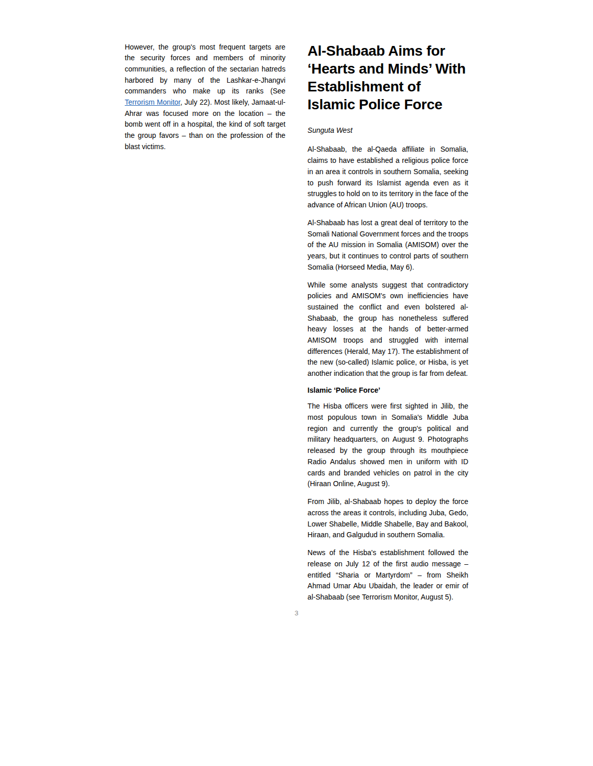However, the group's most frequent targets are the security forces and members of minority communities, a reflection of the sectarian hatreds harbored by many of the Lashkar-e-Jhangvi commanders who make up its ranks (See Terrorism Monitor, July 22). Most likely, Jamaat-ul-Ahrar was focused more on the location – the bomb went off in a hospital, the kind of soft target the group favors – than on the profession of the blast victims.
Al-Shabaab Aims for ‘Hearts and Minds’ With Establishment of Islamic Police Force
Sunguta West
Al-Shabaab, the al-Qaeda affiliate in Somalia, claims to have established a religious police force in an area it controls in southern Somalia, seeking to push forward its Islamist agenda even as it struggles to hold on to its territory in the face of the advance of African Union (AU) troops.
Al-Shabaab has lost a great deal of territory to the Somali National Government forces and the troops of the AU mission in Somalia (AMISOM) over the years, but it continues to control parts of southern Somalia (Horseed Media, May 6).
While some analysts suggest that contradictory policies and AMISOM's own inefficiencies have sustained the conflict and even bolstered al-Shabaab, the group has nonetheless suffered heavy losses at the hands of better-armed AMISOM troops and struggled with internal differences (Herald, May 17). The establishment of the new (so-called) Islamic police, or Hisba, is yet another indication that the group is far from defeat.
Islamic ‘Police Force’
The Hisba officers were first sighted in Jilib, the most populous town in Somalia's Middle Juba region and currently the group's political and military headquarters, on August 9. Photographs released by the group through its mouthpiece Radio Andalus showed men in uniform with ID cards and branded vehicles on patrol in the city (Hiraan Online, August 9).
From Jilib, al-Shabaab hopes to deploy the force across the areas it controls, including Juba, Gedo, Lower Shabelle, Middle Shabelle, Bay and Bakool, Hiraan, and Galgudud in southern Somalia.
News of the Hisba's establishment followed the release on July 12 of the first audio message – entitled “Sharia or Martyrdom” – from Sheikh Ahmad Umar Abu Ubaidah, the leader or emir of al-Shabaab (see Terrorism Monitor, August 5).
3